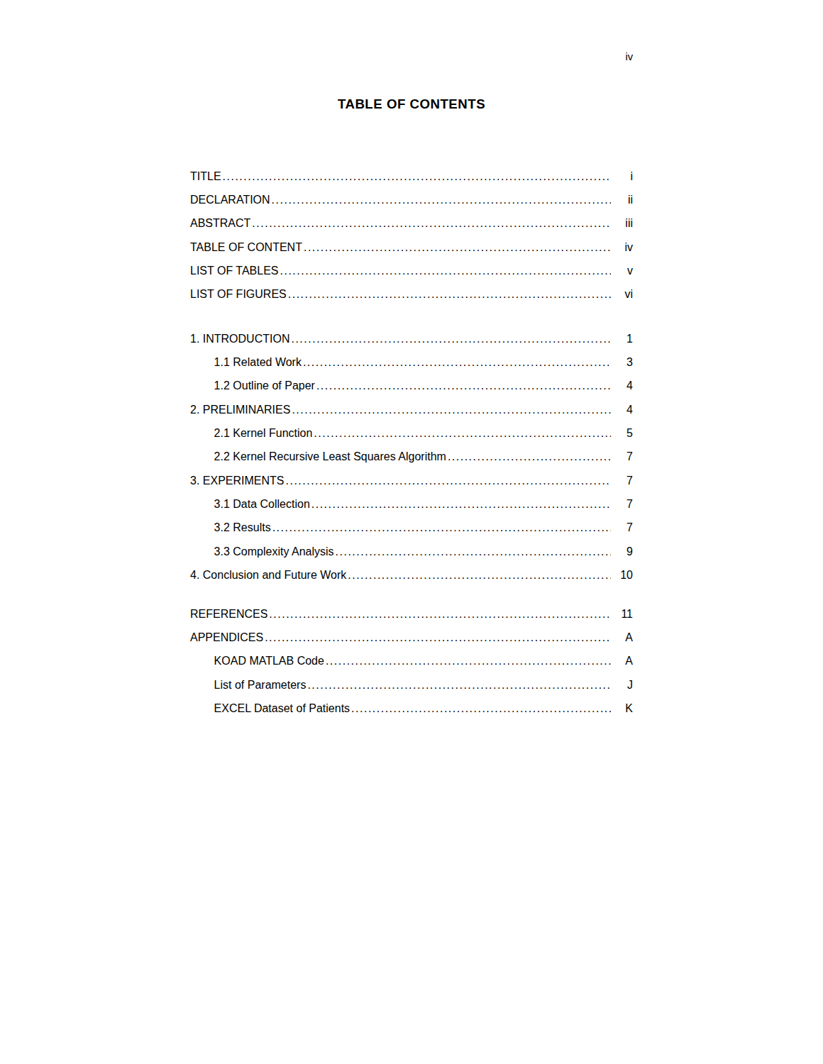iv
TABLE OF CONTENTS
TITLE.................................................................................................................. i
DECLARATION................................................................................................. ii
ABSTRACT....................................................................................................... iii
TABLE OF CONTENT......................................................................................... iv
LIST OF TABLES.............................................................................................. v
LIST OF FIGURES............................................................................................ vi
1. INTRODUCTION........................................................................................... 1
1.1 Related Work.............................................................................................. 3
1.2 Outline of Paper......................................................................................... 4
2. PRELIMINARIES........................................................................................... 4
2.1 Kernel Function.......................................................................................... 5
2.2 Kernel Recursive Least Squares Algorithm............................................... 7
3. EXPERIMENTS............................................................................................. 7
3.1 Data Collection.......................................................................................... 7
3.2 Results..................................................................................................... 7
3.3 Complexity Analysis.................................................................................. 9
4. Conclusion and Future Work......................................................................... 10
REFERENCES............................................................................................... 11
APPENDICES................................................................................................... A
KOAD MATLAB Code.................................................................................... A
List of Parameters.......................................................................................... J
EXCEL Dataset of Patients............................................................................. K